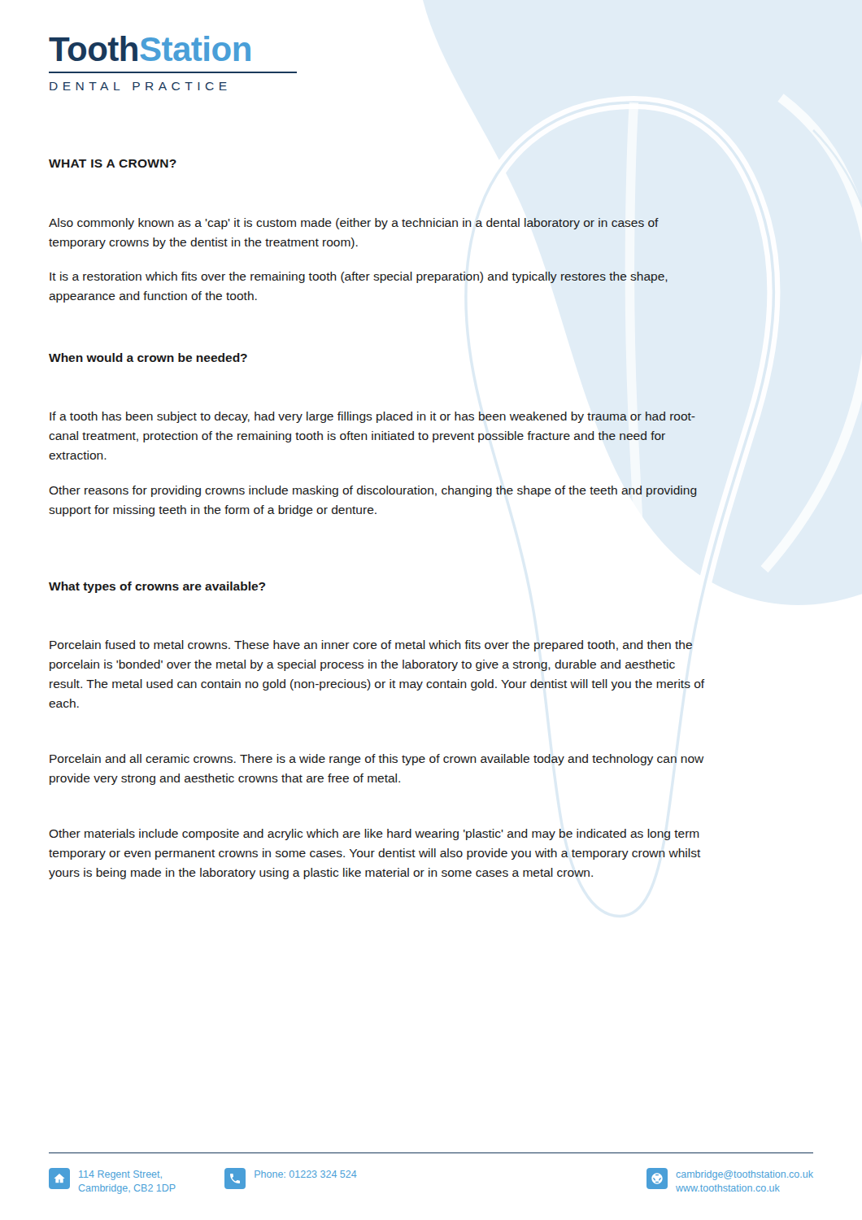Tooth Station
DENTAL PRACTICE
WHAT IS A CROWN?
Also commonly known as a 'cap' it is custom made (either by a technician in a dental laboratory or in cases of temporary crowns by the dentist in the treatment room).
It is a restoration which fits over the remaining tooth (after special preparation) and typically restores the shape, appearance and function of the tooth.
When would a crown be needed?
If a tooth has been subject to decay, had very large fillings placed in it or has been weakened by trauma or had root-canal treatment, protection of the remaining tooth is often initiated to prevent possible fracture and the need for extraction.
Other reasons for providing crowns include masking of discolouration, changing the shape of the teeth and providing support for missing teeth in the form of a bridge or denture.
What types of crowns are available?
Porcelain fused to metal crowns. These have an inner core of metal which fits over the prepared tooth, and then the porcelain is 'bonded' over the metal by a special process in the laboratory to give a strong, durable and aesthetic result. The metal used can contain no gold (non-precious) or it may contain gold. Your dentist will tell you the merits of each.
Porcelain and all ceramic crowns. There is a wide range of this type of crown available today and technology can now provide very strong and aesthetic crowns that are free of metal.
Other materials include composite and acrylic which are like hard wearing 'plastic' and may be indicated as long term temporary or even permanent crowns in some cases. Your dentist will also provide you with a temporary crown whilst yours is being made in the laboratory using a plastic like material or in some cases a metal crown.
114 Regent Street,
Cambridge, CB2 1DP
Phone: 01223 324 524
cambridge@toothstation.co.uk
www.toothstation.co.uk